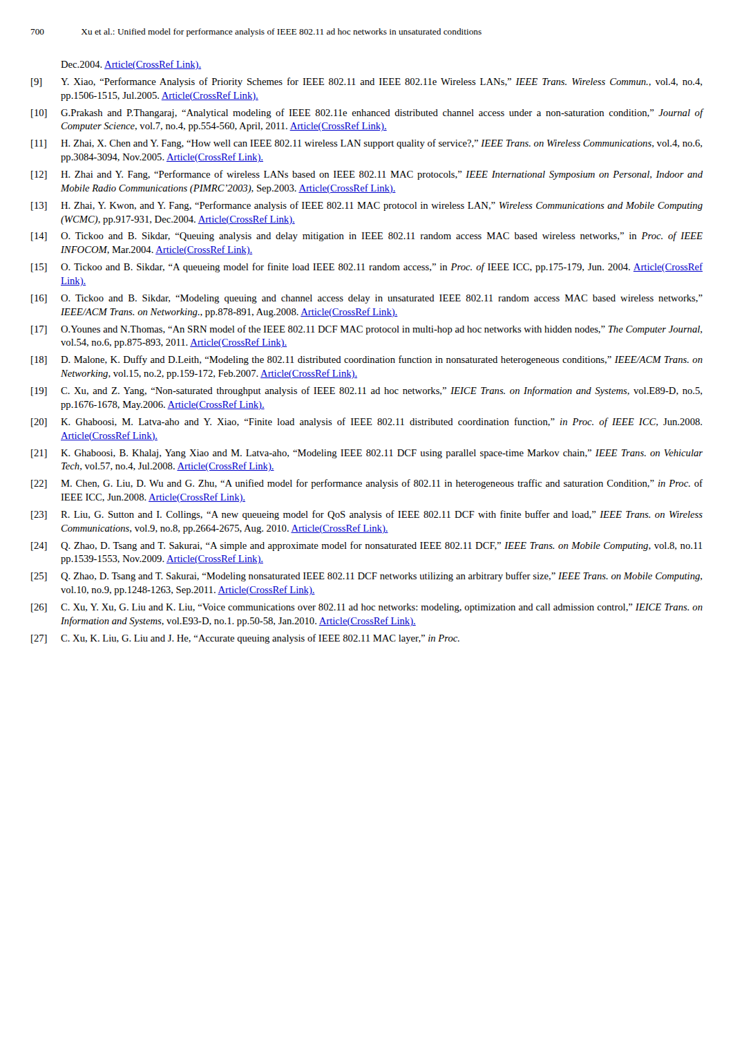700
Xu et al.: Unified model for performance analysis of IEEE 802.11 ad hoc networks in unsaturated conditions
Dec.2004. Article(CrossRef Link).
[9] Y. Xiao, “Performance Analysis of Priority Schemes for IEEE 802.11 and IEEE 802.11e Wireless LANs,” IEEE Trans. Wireless Commun., vol.4, no.4, pp.1506-1515, Jul.2005. Article(CrossRef Link).
[10] G.Prakash and P.Thangaraj, “Analytical modeling of IEEE 802.11e enhanced distributed channel access under a non-saturation condition,” Journal of Computer Science, vol.7, no.4, pp.554-560, April, 2011. Article(CrossRef Link).
[11] H. Zhai, X. Chen and Y. Fang, “How well can IEEE 802.11 wireless LAN support quality of service?,” IEEE Trans. on Wireless Communications, vol.4, no.6, pp.3084-3094, Nov.2005. Article(CrossRef Link).
[12] H. Zhai and Y. Fang, “Performance of wireless LANs based on IEEE 802.11 MAC protocols,” IEEE International Symposium on Personal, Indoor and Mobile Radio Communications (PIMRC’2003), Sep.2003. Article(CrossRef Link).
[13] H. Zhai, Y. Kwon, and Y. Fang, “Performance analysis of IEEE 802.11 MAC protocol in wireless LAN,” Wireless Communications and Mobile Computing (WCMC), pp.917-931, Dec.2004. Article(CrossRef Link).
[14] O. Tickoo and B. Sikdar, “Queuing analysis and delay mitigation in IEEE 802.11 random access MAC based wireless networks,” in Proc. of IEEE INFOCOM, Mar.2004. Article(CrossRef Link).
[15] O. Tickoo and B. Sikdar, “A queueing model for finite load IEEE 802.11 random access,” in Proc. of IEEE ICC, pp.175-179, Jun. 2004. Article(CrossRef Link).
[16] O. Tickoo and B. Sikdar, “Modeling queuing and channel access delay in unsaturated IEEE 802.11 random access MAC based wireless networks,” IEEE/ACM Trans. on Networking., pp.878-891, Aug.2008. Article(CrossRef Link).
[17] O.Younes and N.Thomas, “An SRN model of the IEEE 802.11 DCF MAC protocol in multi-hop ad hoc networks with hidden nodes,” The Computer Journal, vol.54, no.6, pp.875-893, 2011. Article(CrossRef Link).
[18] D. Malone, K. Duffy and D.Leith, “Modeling the 802.11 distributed coordination function in nonsaturated heterogeneous conditions,” IEEE/ACM Trans. on Networking, vol.15, no.2, pp.159-172, Feb.2007. Article(CrossRef Link).
[19] C. Xu, and Z. Yang, “Non-saturated throughput analysis of IEEE 802.11 ad hoc networks,” IEICE Trans. on Information and Systems, vol.E89-D, no.5, pp.1676-1678, May.2006. Article(CrossRef Link).
[20] K. Ghaboosi, M. Latva-aho and Y. Xiao, “Finite load analysis of IEEE 802.11 distributed coordination function,” in Proc. of IEEE ICC, Jun.2008. Article(CrossRef Link).
[21] K. Ghaboosi, B. Khalaj, Yang Xiao and M. Latva-aho, “Modeling IEEE 802.11 DCF using parallel space-time Markov chain,” IEEE Trans. on Vehicular Tech, vol.57, no.4, Jul.2008. Article(CrossRef Link).
[22] M. Chen, G. Liu, D. Wu and G. Zhu, “A unified model for performance analysis of 802.11 in heterogeneous traffic and saturation Condition,” in Proc. of IEEE ICC, Jun.2008. Article(CrossRef Link).
[23] R. Liu, G. Sutton and I. Collings, “A new queueing model for QoS analysis of IEEE 802.11 DCF with finite buffer and load,” IEEE Trans. on Wireless Communications, vol.9, no.8, pp.2664-2675, Aug. 2010. Article(CrossRef Link).
[24] Q. Zhao, D. Tsang and T. Sakurai, “A simple and approximate model for nonsaturated IEEE 802.11 DCF,” IEEE Trans. on Mobile Computing, vol.8, no.11 pp.1539-1553, Nov.2009. Article(CrossRef Link).
[25] Q. Zhao, D. Tsang and T. Sakurai, “Modeling nonsaturated IEEE 802.11 DCF networks utilizing an arbitrary buffer size,” IEEE Trans. on Mobile Computing, vol.10, no.9, pp.1248-1263, Sep.2011. Article(CrossRef Link).
[26] C. Xu, Y. Xu, G. Liu and K. Liu, “Voice communications over 802.11 ad hoc networks: modeling, optimization and call admission control,” IEICE Trans. on Information and Systems, vol.E93-D, no.1. pp.50-58, Jan.2010. Article(CrossRef Link).
[27] C. Xu, K. Liu, G. Liu and J. He, “Accurate queuing analysis of IEEE 802.11 MAC layer,” in Proc.